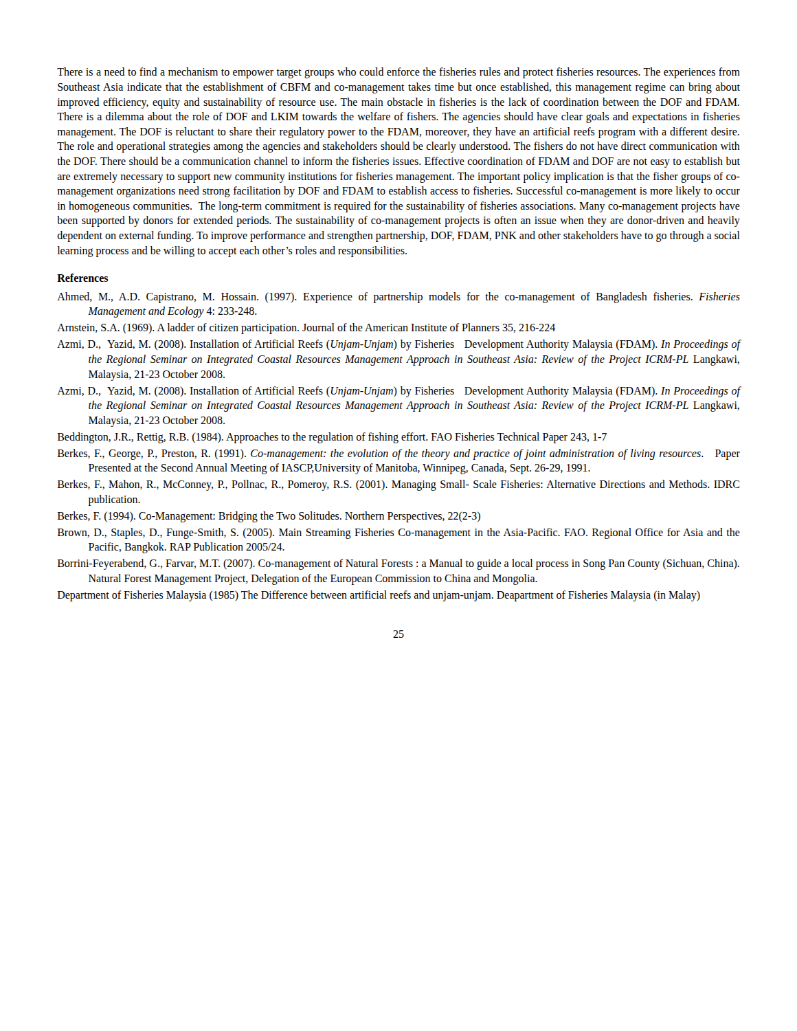There is a need to find a mechanism to empower target groups who could enforce the fisheries rules and protect fisheries resources. The experiences from Southeast Asia indicate that the establishment of CBFM and co-management takes time but once established, this management regime can bring about improved efficiency, equity and sustainability of resource use. The main obstacle in fisheries is the lack of coordination between the DOF and FDAM. There is a dilemma about the role of DOF and LKIM towards the welfare of fishers. The agencies should have clear goals and expectations in fisheries management. The DOF is reluctant to share their regulatory power to the FDAM, moreover, they have an artificial reefs program with a different desire. The role and operational strategies among the agencies and stakeholders should be clearly understood. The fishers do not have direct communication with the DOF. There should be a communication channel to inform the fisheries issues. Effective coordination of FDAM and DOF are not easy to establish but are extremely necessary to support new community institutions for fisheries management. The important policy implication is that the fisher groups of co-management organizations need strong facilitation by DOF and FDAM to establish access to fisheries. Successful co-management is more likely to occur in homogeneous communities. The long-term commitment is required for the sustainability of fisheries associations. Many co-management projects have been supported by donors for extended periods. The sustainability of co-management projects is often an issue when they are donor-driven and heavily dependent on external funding. To improve performance and strengthen partnership, DOF, FDAM, PNK and other stakeholders have to go through a social learning process and be willing to accept each other’s roles and responsibilities.
References
Ahmed, M., A.D. Capistrano, M. Hossain. (1997). Experience of partnership models for the co-management of Bangladesh fisheries. Fisheries Management and Ecology 4: 233-248.
Arnstein, S.A. (1969). A ladder of citizen participation. Journal of the American Institute of Planners 35, 216-224
Azmi, D., Yazid, M. (2008). Installation of Artificial Reefs (Unjam-Unjam) by Fisheries Development Authority Malaysia (FDAM). In Proceedings of the Regional Seminar on Integrated Coastal Resources Management Approach in Southeast Asia: Review of the Project ICRM-PL Langkawi, Malaysia, 21-23 October 2008.
Azmi, D., Yazid, M. (2008). Installation of Artificial Reefs (Unjam-Unjam) by Fisheries Development Authority Malaysia (FDAM). In Proceedings of the Regional Seminar on Integrated Coastal Resources Management Approach in Southeast Asia: Review of the Project ICRM-PL Langkawi, Malaysia, 21-23 October 2008.
Beddington, J.R., Rettig, R.B. (1984). Approaches to the regulation of fishing effort. FAO Fisheries Technical Paper 243, 1-7
Berkes, F., George, P., Preston, R. (1991). Co-management: the evolution of the theory and practice of joint administration of living resources. Paper Presented at the Second Annual Meeting of IASCP,University of Manitoba, Winnipeg, Canada, Sept. 26-29, 1991.
Berkes, F., Mahon, R., McConney, P., Pollnac, R., Pomeroy, R.S. (2001). Managing Small- Scale Fisheries: Alternative Directions and Methods. IDRC publication.
Berkes, F. (1994). Co-Management: Bridging the Two Solitudes. Northern Perspectives, 22(2-3)
Brown, D., Staples, D., Funge-Smith, S. (2005). Main Streaming Fisheries Co-management in the Asia-Pacific. FAO. Regional Office for Asia and the Pacific, Bangkok. RAP Publication 2005/24.
Borrini-Feyerabend, G., Farvar, M.T. (2007). Co-management of Natural Forests : a Manual to guide a local process in Song Pan County (Sichuan, China). Natural Forest Management Project, Delegation of the European Commission to China and Mongolia.
Department of Fisheries Malaysia (1985) The Difference between artificial reefs and unjam-unjam. Deapartment of Fisheries Malaysia (in Malay)
25